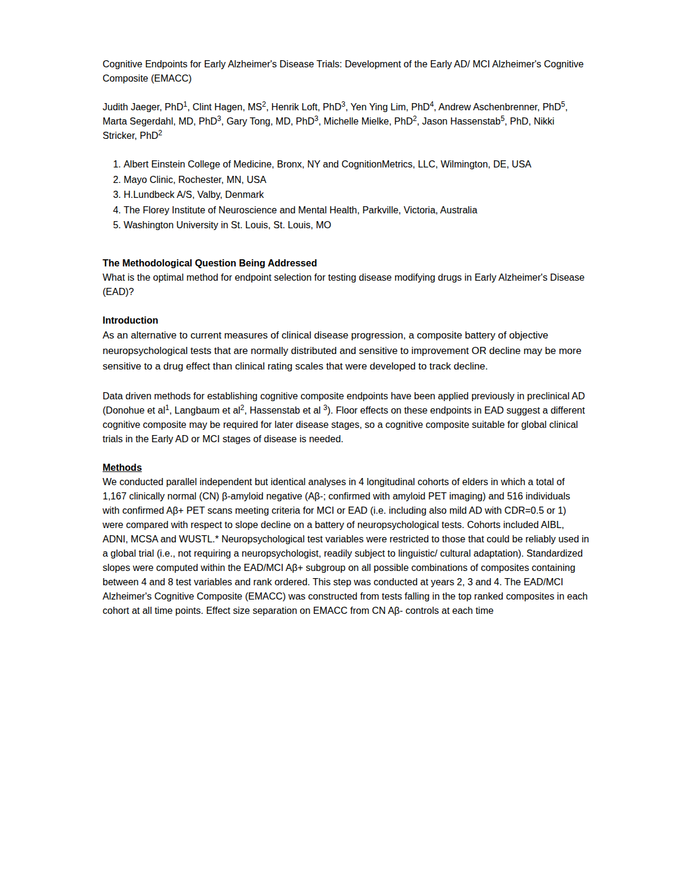Cognitive Endpoints for Early Alzheimer's Disease Trials: Development of the Early AD/ MCI Alzheimer's Cognitive Composite (EMACC)
Judith Jaeger, PhD1, Clint Hagen, MS2, Henrik Loft, PhD3, Yen Ying Lim, PhD4, Andrew Aschenbrenner, PhD5, Marta Segerdahl, MD, PhD3, Gary Tong, MD, PhD3, Michelle Mielke, PhD2, Jason Hassenstab5, PhD, Nikki Stricker, PhD2
Albert Einstein College of Medicine, Bronx, NY and CognitionMetrics, LLC, Wilmington, DE, USA
Mayo Clinic, Rochester, MN, USA
H.Lundbeck A/S, Valby, Denmark
The Florey Institute of Neuroscience and Mental Health, Parkville, Victoria, Australia
Washington University in St. Louis, St. Louis, MO
The Methodological Question Being Addressed
What is the optimal method for endpoint selection for testing disease modifying drugs in Early Alzheimer's Disease (EAD)?
Introduction
As an alternative to current measures of clinical disease progression, a composite battery of objective neuropsychological tests that are normally distributed and sensitive to improvement OR decline may be more sensitive to a drug effect than clinical rating scales that were developed to track decline.
Data driven methods for establishing cognitive composite endpoints have been applied previously in preclinical AD (Donohue et al1, Langbaum et al2, Hassenstab et al 3). Floor effects on these endpoints in EAD suggest a different cognitive composite may be required for later disease stages, so a cognitive composite suitable for global clinical trials in the Early AD or MCI stages of disease is needed.
Methods
We conducted parallel independent but identical analyses in 4 longitudinal cohorts of elders in which a total of 1,167 clinically normal (CN) β-amyloid negative (Aβ-; confirmed with amyloid PET imaging) and 516 individuals with confirmed Aβ+ PET scans meeting criteria for MCI or EAD (i.e. including also mild AD with CDR=0.5 or 1) were compared with respect to slope decline on a battery of neuropsychological tests. Cohorts included AIBL, ADNI, MCSA and WUSTL.* Neuropsychological test variables were restricted to those that could be reliably used in a global trial (i.e., not requiring a neuropsychologist, readily subject to linguistic/ cultural adaptation). Standardized slopes were computed within the EAD/MCI Aβ+ subgroup on all possible combinations of composites containing between 4 and 8 test variables and rank ordered. This step was conducted at years 2, 3 and 4. The EAD/MCI Alzheimer's Cognitive Composite (EMACC) was constructed from tests falling in the top ranked composites in each cohort at all time points. Effect size separation on EMACC from CN Aβ- controls at each time